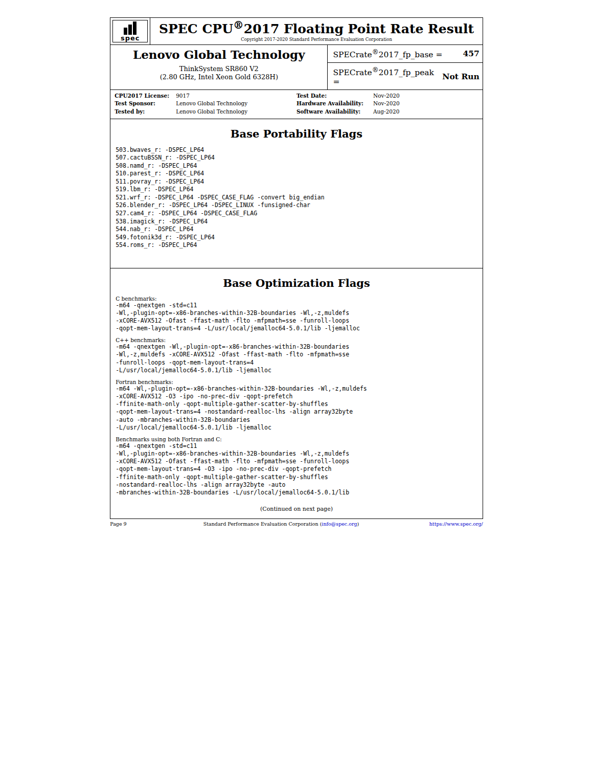spec
SPEC CPU®2017 Floating Point Rate Result
Copyright 2017-2020 Standard Performance Evaluation Corporation
Lenovo Global Technology
ThinkSystem SR860 V2
(2.80 GHz, Intel Xeon Gold 6328H)
SPECrate®2017_fp_base = 457
SPECrate®2017_fp_peak = Not Run
CPU2017 License: 9017
Test Sponsor: Lenovo Global Technology
Tested by: Lenovo Global Technology
Test Date: Nov-2020
Hardware Availability: Nov-2020
Software Availability: Aug-2020
Base Portability Flags
503.bwaves_r: -DSPEC_LP64
507.cactuBSSN_r: -DSPEC_LP64
508.namd_r: -DSPEC_LP64
510.parest_r: -DSPEC_LP64
511.povray_r: -DSPEC_LP64
519.lbm_r: -DSPEC_LP64
521.wrf_r: -DSPEC_LP64 -DSPEC_CASE_FLAG -convert big_endian
526.blender_r: -DSPEC_LP64 -DSPEC_LINUX -funsigned-char
527.cam4_r: -DSPEC_LP64 -DSPEC_CASE_FLAG
538.imagick_r: -DSPEC_LP64
544.nab_r: -DSPEC_LP64
549.fotonik3d_r: -DSPEC_LP64
554.roms_r: -DSPEC_LP64
Base Optimization Flags
C benchmarks:
-m64 -qnextgen -std=c11 -Wl,-plugin-opt=-x86-branches-within-32B-boundaries -Wl,-z,muldefs -xCORE-AVX512 -Ofast -ffast-math -flto -mfpmath=sse -funroll-loops -qopt-mem-layout-trans=4 -L/usr/local/jemalloc64-5.0.1/lib -ljemalloc
C++ benchmarks:
-m64 -qnextgen -Wl,-plugin-opt=-x86-branches-within-32B-boundaries -Wl,-z,muldefs -xCORE-AVX512 -Ofast -ffast-math -flto -mfpmath=sse -funroll-loops -qopt-mem-layout-trans=4 -L/usr/local/jemalloc64-5.0.1/lib -ljemalloc
Fortran benchmarks:
-m64 -Wl,-plugin-opt=-x86-branches-within-32B-boundaries -Wl,-z,muldefs -xCORE-AVX512 -O3 -ipo -no-prec-div -qopt-prefetch -ffinite-math-only -qopt-multiple-gather-scatter-by-shuffles -qopt-mem-layout-trans=4 -nostandard-realloc-lhs -align array32byte -auto -mbranches-within-32B-boundaries -L/usr/local/jemalloc64-5.0.1/lib -ljemalloc
Benchmarks using both Fortran and C:
-m64 -qnextgen -std=c11 -Wl,-plugin-opt=-x86-branches-within-32B-boundaries -Wl,-z,muldefs -xCORE-AVX512 -Ofast -ffast-math -flto -mfpmath=sse -funroll-loops -qopt-mem-layout-trans=4 -O3 -ipo -no-prec-div -qopt-prefetch -ffinite-math-only -qopt-multiple-gather-scatter-by-shuffles -nostandard-realloc-lhs -align array32byte -auto -mbranches-within-32B-boundaries -L/usr/local/jemalloc64-5.0.1/lib
(Continued on next page)
Page 9
Standard Performance Evaluation Corporation (info@spec.org)
https://www.spec.org/